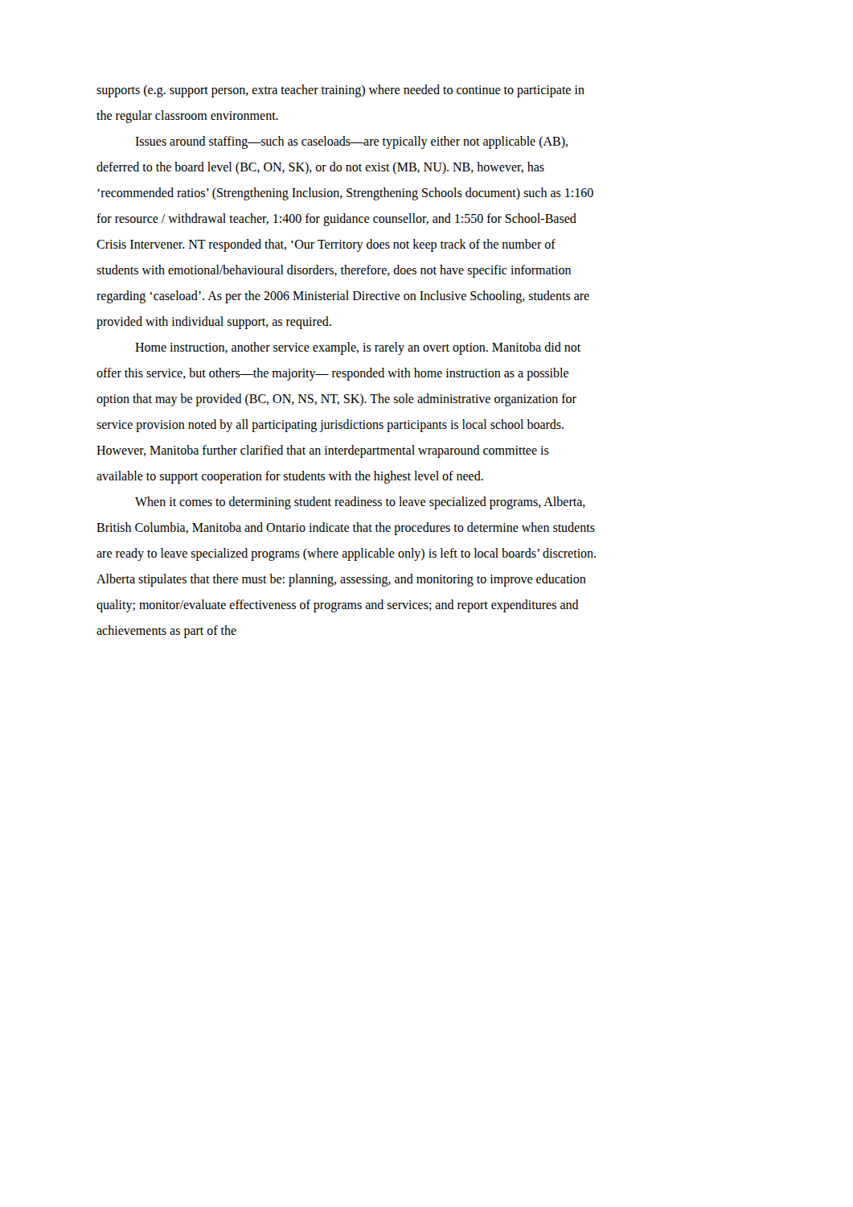supports (e.g. support person, extra teacher training) where needed to continue to participate in the regular classroom environment.
Issues around staffing—such as caseloads—are typically either not applicable (AB), deferred to the board level (BC, ON, SK), or do not exist (MB, NU). NB, however, has ‘recommended ratios’ (Strengthening Inclusion, Strengthening Schools document) such as 1:160 for resource / withdrawal teacher, 1:400 for guidance counsellor, and 1:550 for School-Based Crisis Intervener. NT responded that, ‘Our Territory does not keep track of the number of students with emotional/behavioural disorders, therefore, does not have specific information regarding ‘caseload’. As per the 2006 Ministerial Directive on Inclusive Schooling, students are provided with individual support, as required.
Home instruction, another service example, is rarely an overt option. Manitoba did not offer this service, but others—the majority— responded with home instruction as a possible option that may be provided (BC, ON, NS, NT, SK). The sole administrative organization for service provision noted by all participating jurisdictions participants is local school boards. However, Manitoba further clarified that an interdepartmental wraparound committee is available to support cooperation for students with the highest level of need.
When it comes to determining student readiness to leave specialized programs, Alberta, British Columbia, Manitoba and Ontario indicate that the procedures to determine when students are ready to leave specialized programs (where applicable only) is left to local boards’ discretion. Alberta stipulates that there must be: planning, assessing, and monitoring to improve education quality; monitor/evaluate effectiveness of programs and services; and report expenditures and achievements as part of the